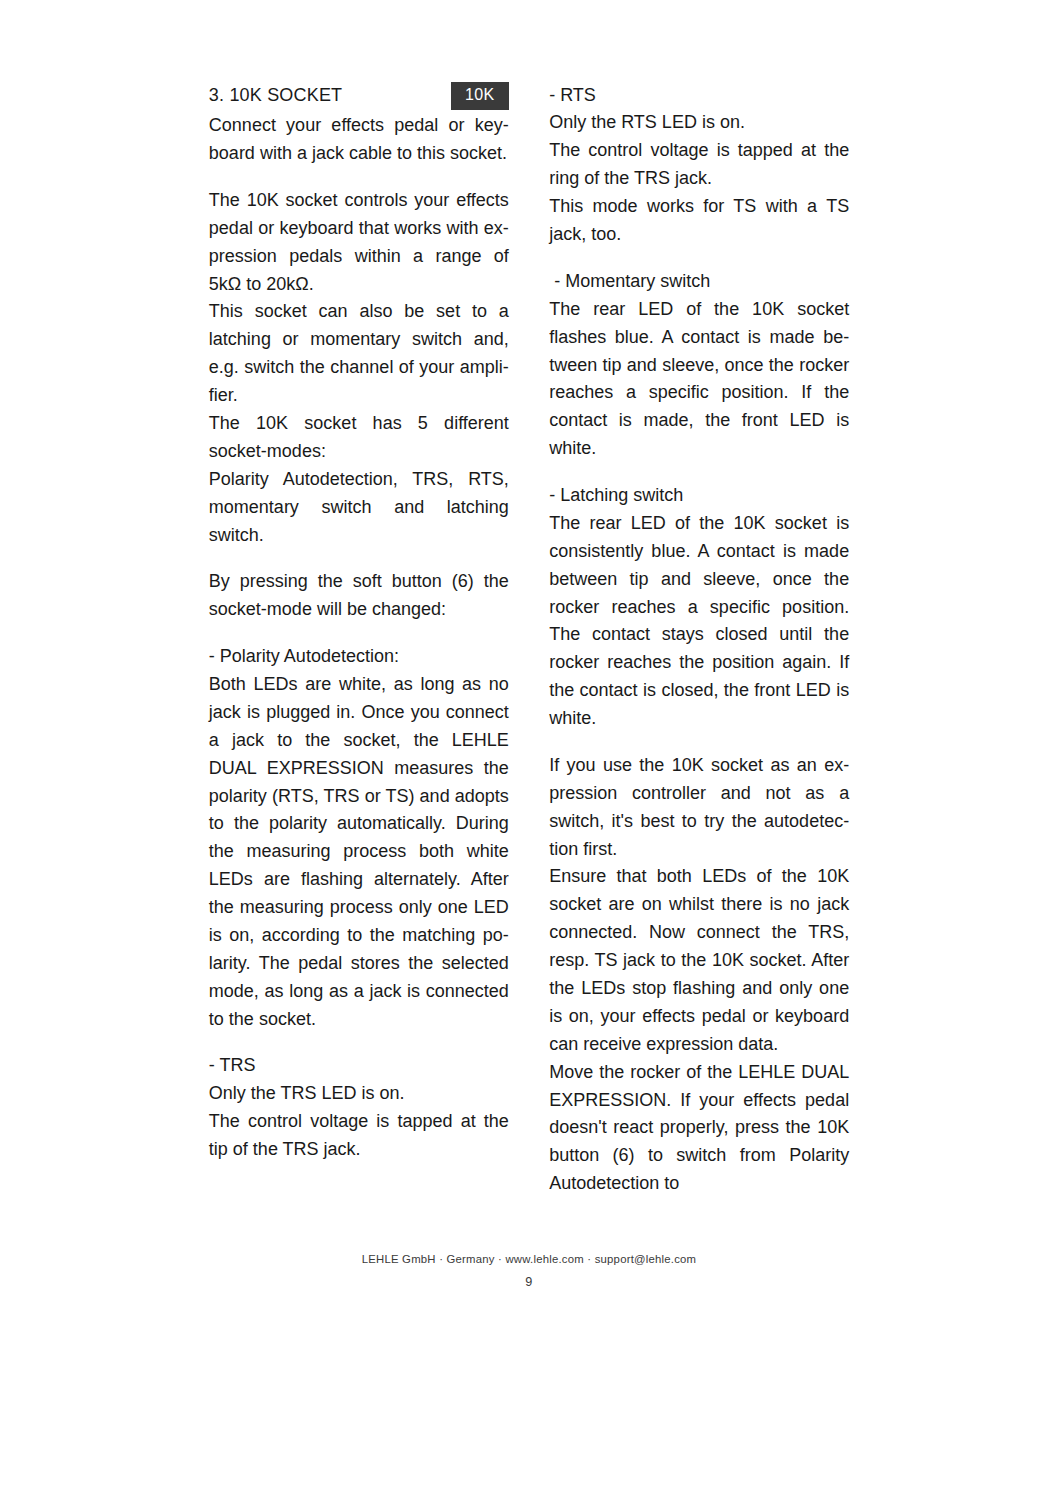3. 10K SOCKET
10K
Connect your effects pedal or keyboard with a jack cable to this socket.
The 10K socket controls your effects pedal or keyboard that works with expression pedals within a range of 5kΩ to 20kΩ.
This socket can also be set to a latching or momentary switch and, e.g. switch the channel of your amplifier.
The 10K socket has 5 different socket-modes:
Polarity Autodetection, TRS, RTS, momentary switch and latching switch.
By pressing the soft button (6) the socket-mode will be changed:
- Polarity Autodetection:
Both LEDs are white, as long as no jack is plugged in. Once you connect a jack to the socket, the LEHLE DUAL EXPRESSION measures the polarity (RTS, TRS or TS) and adopts to the polarity automatically. During the measuring process both white LEDs are flashing alternately. After the measuring process only one LED is on, according to the matching polarity. The pedal stores the selected mode, as long as a jack is connected to the socket.
- TRS
Only the TRS LED is on.
The control voltage is tapped at the tip of the TRS jack.
- RTS
Only the RTS LED is on.
The control voltage is tapped at the ring of the TRS jack.
This mode works for TS with a TS jack, too.
- Momentary switch
The rear LED of the 10K socket flashes blue. A contact is made between tip and sleeve, once the rocker reaches a specific position. If the contact is made, the front LED is white.
- Latching switch
The rear LED of the 10K socket is consistently blue. A contact is made between tip and sleeve, once the rocker reaches a specific position. The contact stays closed until the rocker reaches the position again. If the contact is closed, the front LED is white.
If you use the 10K socket as an expression controller and not as a switch, it's best to try the autodetection first.
Ensure that both LEDs of the 10K socket are on whilst there is no jack connected. Now connect the TRS, resp. TS jack to the 10K socket. After the LEDs stop flashing and only one is on, your effects pedal or keyboard can receive expression data.
Move the rocker of the LEHLE DUAL EXPRESSION. If your effects pedal doesn't react properly, press the 10K button (6) to switch from Polarity Autodetection to
LEHLE GmbH · Germany · www.lehle.com · support@lehle.com 9